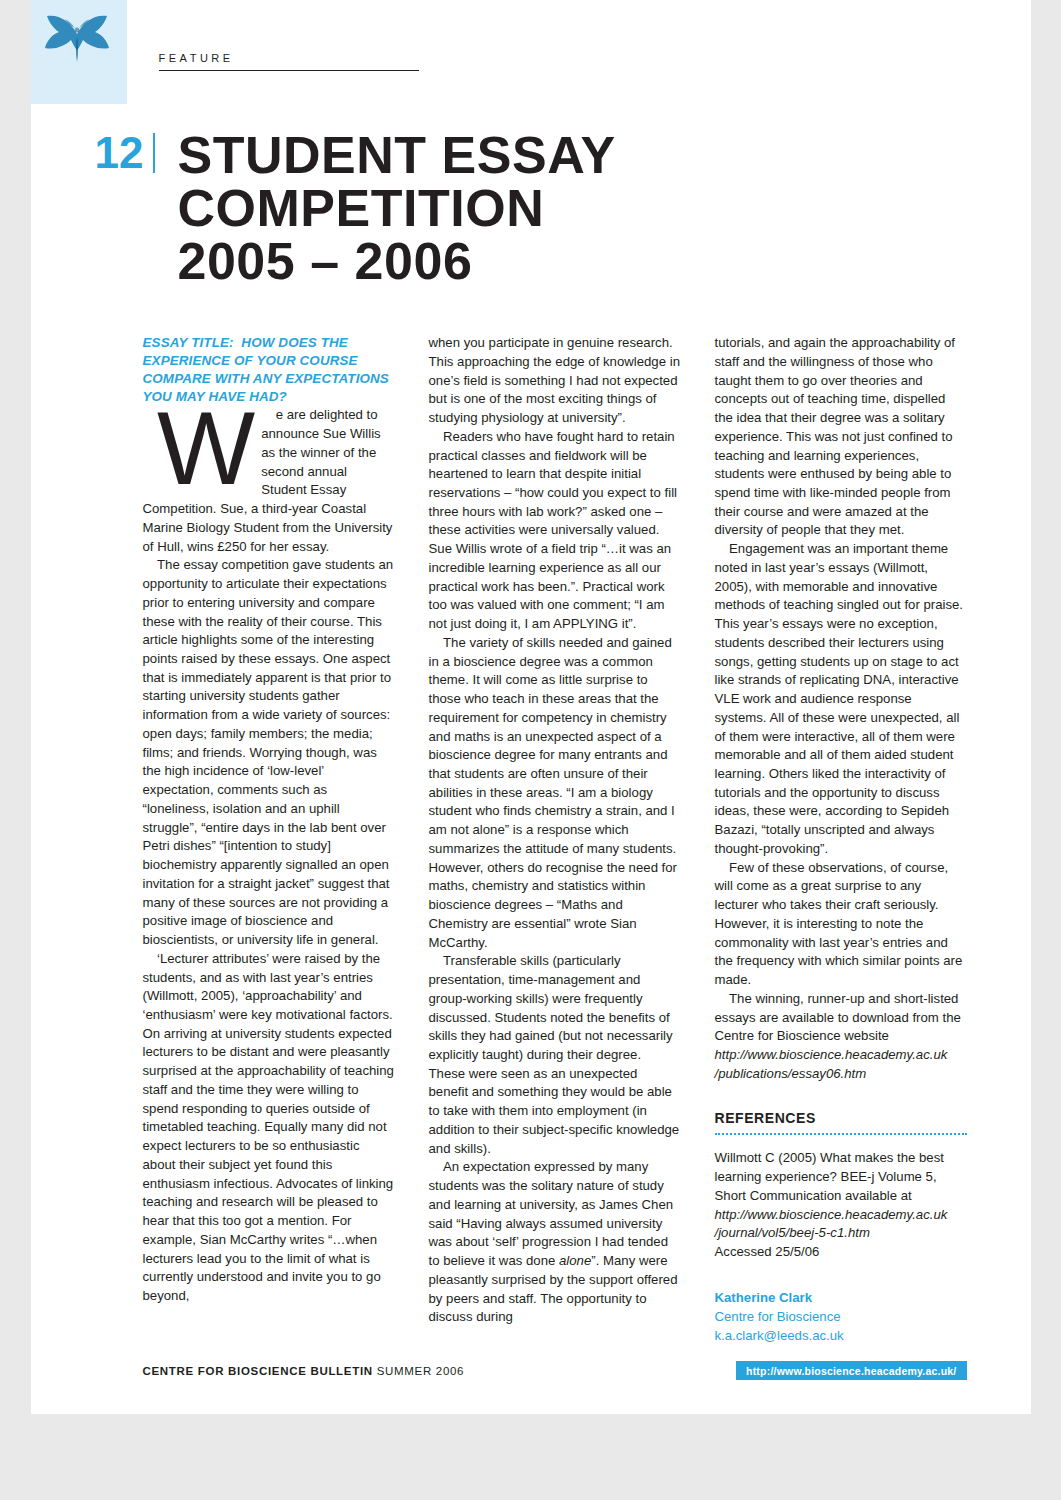Feature
12
Student Essay Competition
2005 – 2006
Essay title: How does the experience of your course compare with any expectations you may have had?
We are delighted to announce Sue Willis as the winner of the second annual Student Essay Competition. Sue, a third-year Coastal Marine Biology Student from the University of Hull, wins £250 for her essay.
The essay competition gave students an opportunity to articulate their expectations prior to entering university and compare these with the reality of their course. This article highlights some of the interesting points raised by these essays. One aspect that is immediately apparent is that prior to starting university students gather information from a wide variety of sources: open days; family members; the media; films; and friends. Worrying though, was the high incidence of ‘low-level’ expectation, comments such as “loneliness, isolation and an uphill struggle”, “entire days in the lab bent over Petri dishes” “[intention to study] biochemistry apparently signalled an open invitation for a straight jacket” suggest that many of these sources are not providing a positive image of bioscience and bioscientists, or university life in general.
‘Lecturer attributes’ were raised by the students, and as with last year’s entries (Willmott, 2005), ‘approachability’ and ‘enthusiasm’ were key motivational factors. On arriving at university students expected lecturers to be distant and were pleasantly surprised at the approachability of teaching staff and the time they were willing to spend responding to queries outside of timetabled teaching. Equally many did not expect lecturers to be so enthusiastic about their subject yet found this enthusiasm infectious. Advocates of linking teaching and research will be pleased to hear that this too got a mention. For example, Sian McCarthy writes “…when lecturers lead you to the limit of what is currently understood and invite you to go beyond,
when you participate in genuine research. This approaching the edge of knowledge in one’s field is something I had not expected but is one of the most exciting things of studying physiology at university”.
Readers who have fought hard to retain practical classes and fieldwork will be heartened to learn that despite initial reservations – “how could you expect to fill three hours with lab work?” asked one – these activities were universally valued. Sue Willis wrote of a field trip “…it was an incredible learning experience as all our practical work has been.”. Practical work too was valued with one comment; “I am not just doing it, I am APPLYING it”.
The variety of skills needed and gained in a bioscience degree was a common theme. It will come as little surprise to those who teach in these areas that the requirement for competency in chemistry and maths is an unexpected aspect of a bioscience degree for many entrants and that students are often unsure of their abilities in these areas. “I am a biology student who finds chemistry a strain, and I am not alone” is a response which summarizes the attitude of many students. However, others do recognise the need for maths, chemistry and statistics within bioscience degrees – “Maths and Chemistry are essential” wrote Sian McCarthy.
Transferable skills (particularly presentation, time-management and group-working skills) were frequently discussed. Students noted the benefits of skills they had gained (but not necessarily explicitly taught) during their degree. These were seen as an unexpected benefit and something they would be able to take with them into employment (in addition to their subject-specific knowledge and skills).
An expectation expressed by many students was the solitary nature of study and learning at university, as James Chen said “Having always assumed university was about ‘self’ progression I had tended to believe it was done alone”. Many were pleasantly surprised by the support offered by peers and staff. The opportunity to discuss during
tutorials, and again the approachability of staff and the willingness of those who taught them to go over theories and concepts out of teaching time, dispelled the idea that their degree was a solitary experience. This was not just confined to teaching and learning experiences, students were enthused by being able to spend time with like-minded people from their course and were amazed at the diversity of people that they met.
Engagement was an important theme noted in last year’s essays (Willmott, 2005), with memorable and innovative methods of teaching singled out for praise. This year’s essays were no exception, students described their lecturers using songs, getting students up on stage to act like strands of replicating DNA, interactive VLE work and audience response systems. All of these were unexpected, all of them were interactive, all of them were memorable and all of them aided student learning. Others liked the interactivity of tutorials and the opportunity to discuss ideas, these were, according to Sepideh Bazazi, “totally unscripted and always thought-provoking”.
Few of these observations, of course, will come as a great surprise to any lecturer who takes their craft seriously. However, it is interesting to note the commonality with last year’s entries and the frequency with which similar points are made.
The winning, runner-up and short-listed essays are available to download from the Centre for Bioscience website http://www.bioscience.heacademy.ac.uk /publications/essay06.htm
References
Willmott C (2005) What makes the best learning experience? BEE-j Volume 5, Short Communication available at http://www.bioscience.heacademy.ac.uk /journal/vol5/beej-5-c1.htm
Accessed 25/5/06
Katherine Clark
Centre for Bioscience
k.a.clark@leeds.ac.uk
Centre for Bioscience Bulletin Summer 2006
http://www.bioscience.heacademy.ac.uk/